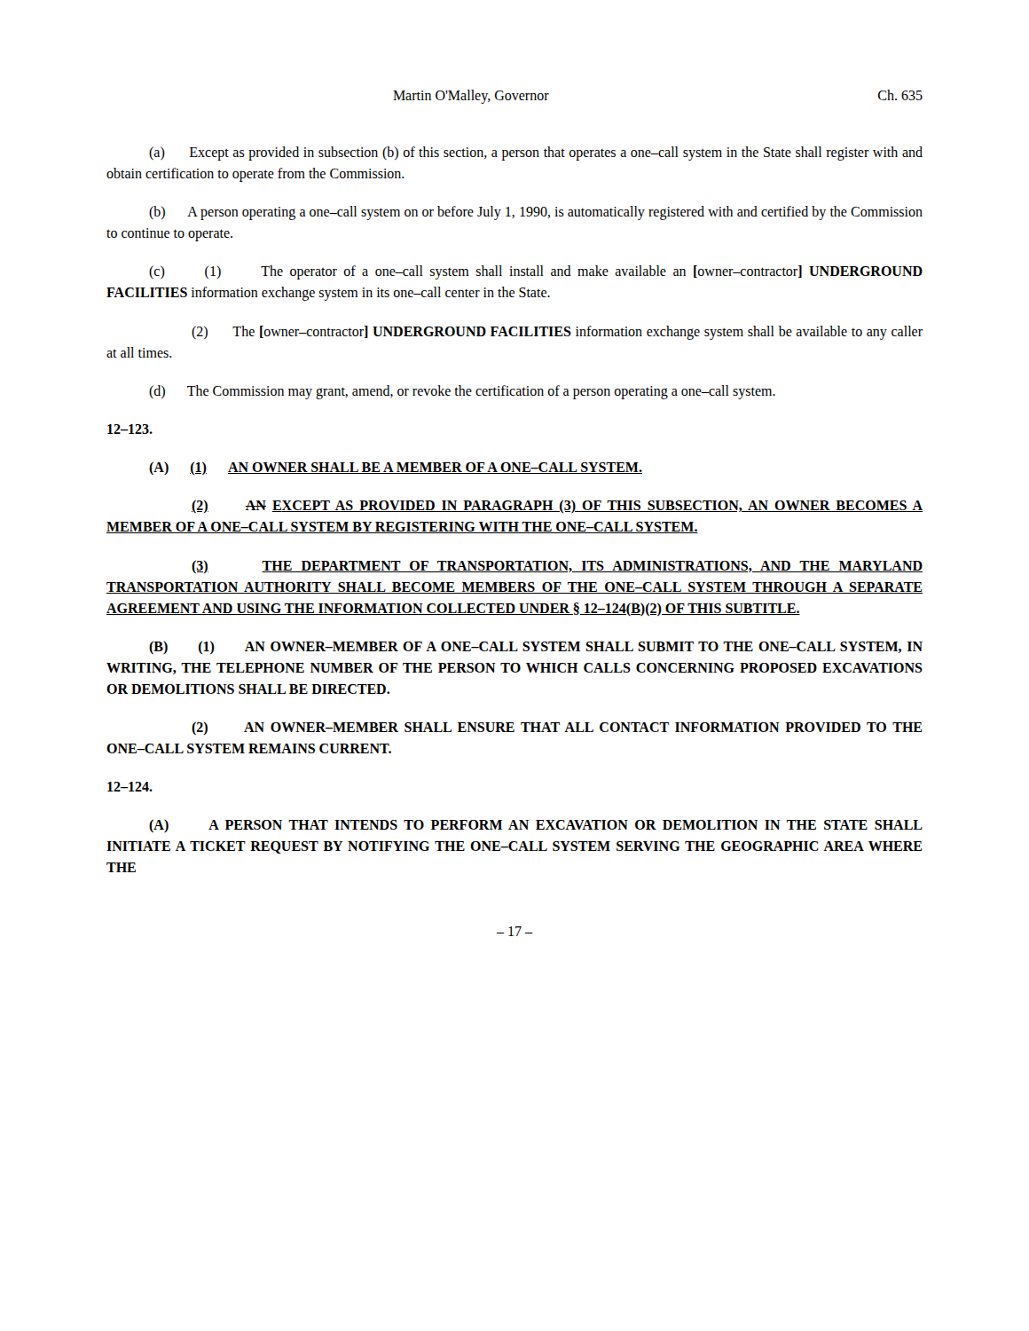Martin O'Malley, Governor
Ch. 635
(a) Except as provided in subsection (b) of this section, a person that operates a one–call system in the State shall register with and obtain certification to operate from the Commission.
(b) A person operating a one–call system on or before July 1, 1990, is automatically registered with and certified by the Commission to continue to operate.
(c) (1) The operator of a one–call system shall install and make available an [owner–contractor] UNDERGROUND FACILITIES information exchange system in its one–call center in the State.
(2) The [owner–contractor] UNDERGROUND FACILITIES information exchange system shall be available to any caller at all times.
(d) The Commission may grant, amend, or revoke the certification of a person operating a one–call system.
12–123.
(A) (1) AN OWNER SHALL BE A MEMBER OF A ONE–CALL SYSTEM.
(2) AN EXCEPT AS PROVIDED IN PARAGRAPH (3) OF THIS SUBSECTION, AN OWNER BECOMES A MEMBER OF A ONE–CALL SYSTEM BY REGISTERING WITH THE ONE–CALL SYSTEM.
(3) THE DEPARTMENT OF TRANSPORTATION, ITS ADMINISTRATIONS, AND THE MARYLAND TRANSPORTATION AUTHORITY SHALL BECOME MEMBERS OF THE ONE–CALL SYSTEM THROUGH A SEPARATE AGREEMENT AND USING THE INFORMATION COLLECTED UNDER § 12–124(B)(2) OF THIS SUBTITLE.
(B) (1) AN OWNER–MEMBER OF A ONE–CALL SYSTEM SHALL SUBMIT TO THE ONE–CALL SYSTEM, IN WRITING, THE TELEPHONE NUMBER OF THE PERSON TO WHICH CALLS CONCERNING PROPOSED EXCAVATIONS OR DEMOLITIONS SHALL BE DIRECTED.
(2) AN OWNER–MEMBER SHALL ENSURE THAT ALL CONTACT INFORMATION PROVIDED TO THE ONE–CALL SYSTEM REMAINS CURRENT.
12–124.
(A) A PERSON THAT INTENDS TO PERFORM AN EXCAVATION OR DEMOLITION IN THE STATE SHALL INITIATE A TICKET REQUEST BY NOTIFYING THE ONE–CALL SYSTEM SERVING THE GEOGRAPHIC AREA WHERE THE
– 17 –